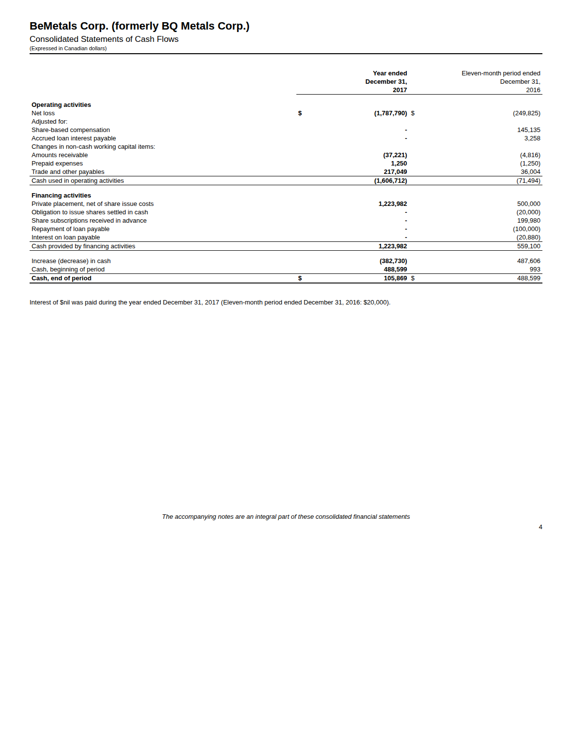BeMetals Corp. (formerly BQ Metals Corp.)
Consolidated Statements of Cash Flows
(Expressed in Canadian dollars)
| | Year ended | Eleven-month period ended |
| --- | --- | --- |
| | December 31, | December 31, |
| | 2017 | 2016 |
| Operating activities | | | | |
| Net loss | $ | (1,787,790) | $ | (249,825) |
| Adjusted for: | | | | |
| Share-based compensation | | - | | 145,135 |
| Accrued loan interest payable | | - | | 3,258 |
| Changes in non-cash working capital items: | | | | |
| Amounts receivable | | (37,221) | | (4,816) |
| Prepaid expenses | | 1,250 | | (1,250) |
| Trade and other payables | | 217,049 | | 36,004 |
| Cash used in operating activities | | (1,606,712) | | (71,494) |
| Financing activities | | | | |
| Private placement, net of share issue costs | | 1,223,982 | | 500,000 |
| Obligation to issue shares settled in cash | | - | | (20,000) |
| Share subscriptions received in advance | | - | | 199,980 |
| Repayment of loan payable | | - | | (100,000) |
| Interest on loan payable | | - | | (20,880) |
| Cash provided by financing activities | | 1,223,982 | | 559,100 |
| Increase (decrease) in cash | | (382,730) | | 487,606 |
| Cash, beginning of period | | 488,599 | | 993 |
| Cash, end of period | $ | 105,869 | $ | 488,599 |
Interest of $nil was paid during the year ended December 31, 2017 (Eleven-month period ended December 31, 2016: $20,000).
The accompanying notes are an integral part of these consolidated financial statements
4